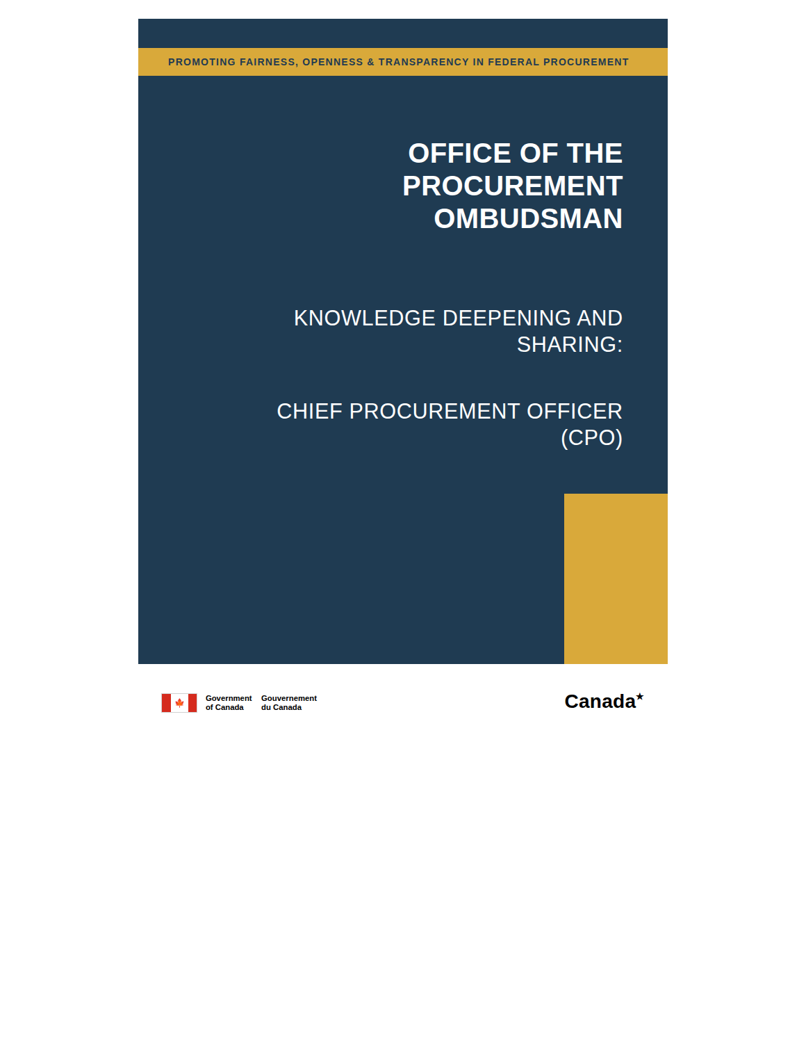Promoting fairness, openness & transparency in federal procurement
Office of the Procurement Ombudsman
Knowledge deepening and sharing: Chief Procurement Officer (CPO)
🍁
Government
of Canada
Gouvernement
du Canada
Canada★